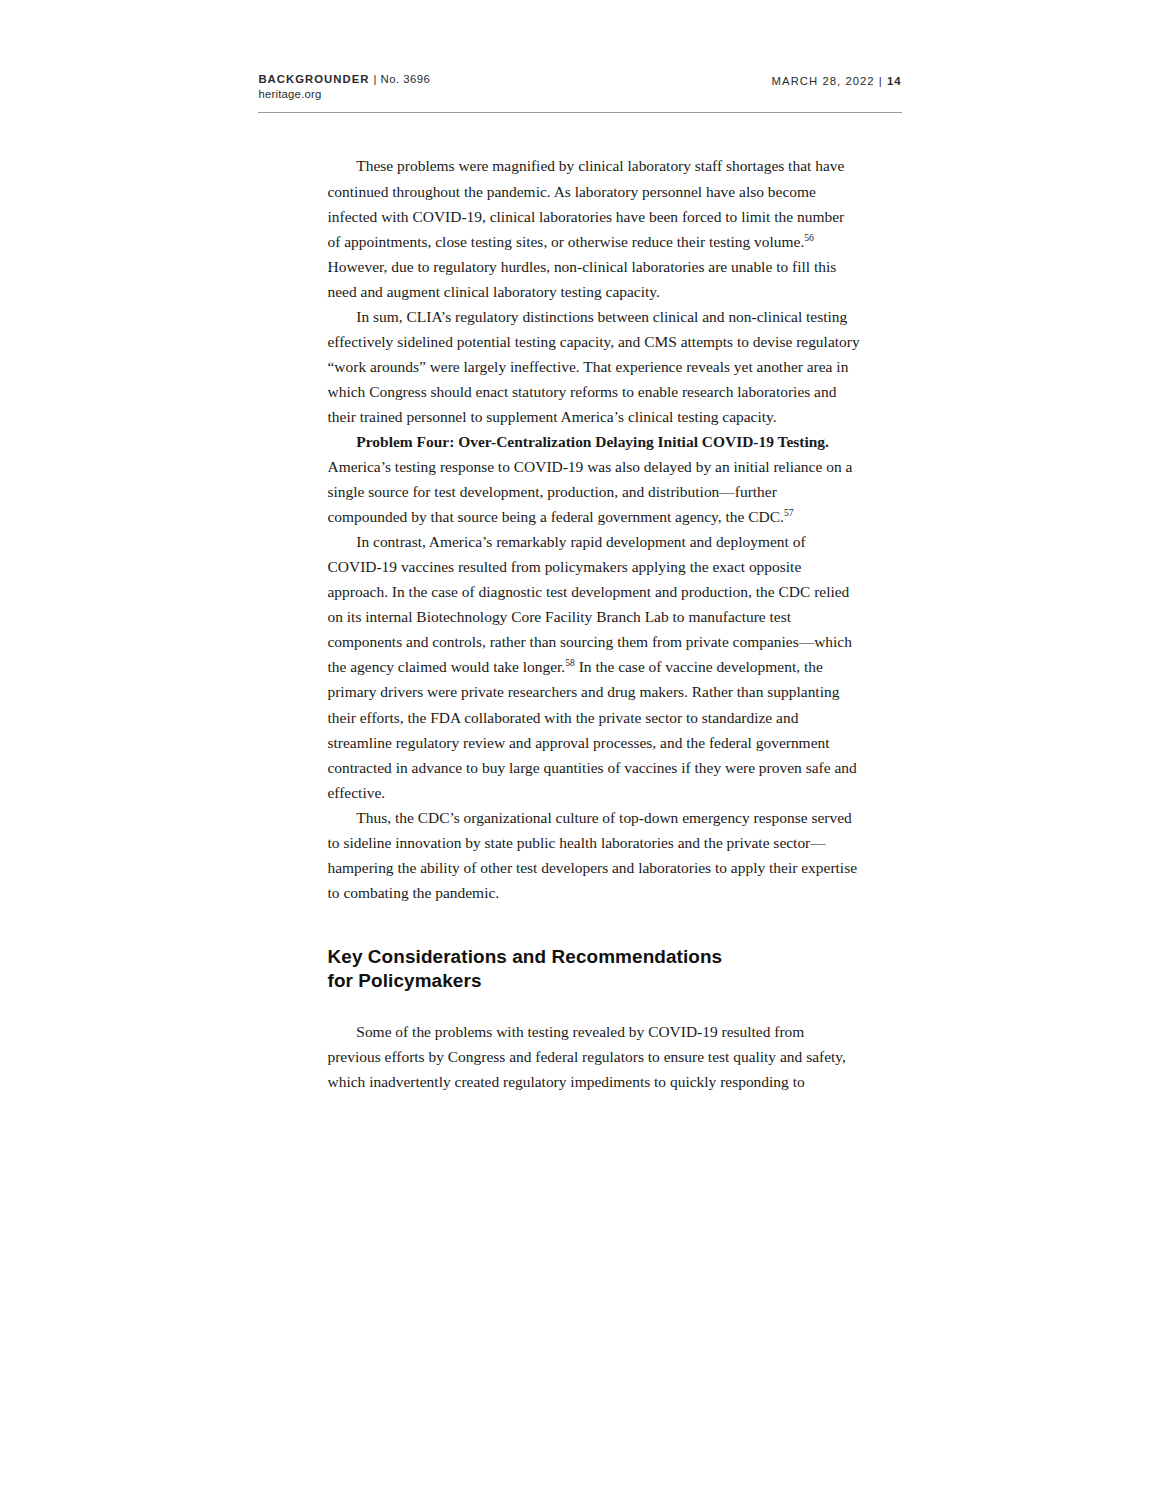BACKGROUNDER | No. 3696
heritage.org
MARCH 28, 2022 | 14
These problems were magnified by clinical laboratory staff shortages that have continued throughout the pandemic. As laboratory personnel have also become infected with COVID-19, clinical laboratories have been forced to limit the number of appointments, close testing sites, or otherwise reduce their testing volume.56 However, due to regulatory hurdles, non-clinical laboratories are unable to fill this need and augment clinical laboratory testing capacity.
In sum, CLIA’s regulatory distinctions between clinical and non-clinical testing effectively sidelined potential testing capacity, and CMS attempts to devise regulatory “work arounds” were largely ineffective. That experience reveals yet another area in which Congress should enact statutory reforms to enable research laboratories and their trained personnel to supplement America’s clinical testing capacity.
Problem Four: Over-Centralization Delaying Initial COVID-19 Testing. America’s testing response to COVID-19 was also delayed by an initial reliance on a single source for test development, production, and distribution—further compounded by that source being a federal government agency, the CDC.57
In contrast, America’s remarkably rapid development and deployment of COVID-19 vaccines resulted from policymakers applying the exact opposite approach. In the case of diagnostic test development and production, the CDC relied on its internal Biotechnology Core Facility Branch Lab to manufacture test components and controls, rather than sourcing them from private companies—which the agency claimed would take longer.58 In the case of vaccine development, the primary drivers were private researchers and drug makers. Rather than supplanting their efforts, the FDA collaborated with the private sector to standardize and streamline regulatory review and approval processes, and the federal government contracted in advance to buy large quantities of vaccines if they were proven safe and effective.
Thus, the CDC’s organizational culture of top-down emergency response served to sideline innovation by state public health laboratories and the private sector—hampering the ability of other test developers and laboratories to apply their expertise to combating the pandemic.
Key Considerations and Recommendations
for Policymakers
Some of the problems with testing revealed by COVID-19 resulted from previous efforts by Congress and federal regulators to ensure test quality and safety, which inadvertently created regulatory impediments to quickly responding to